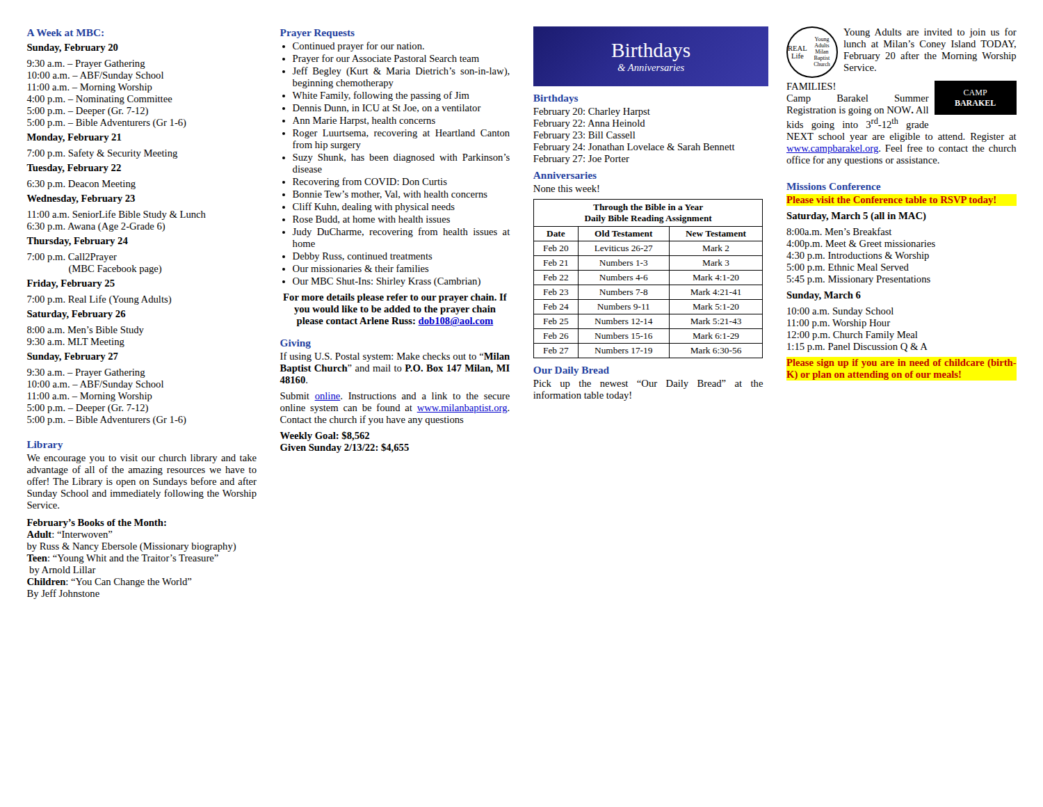A Week at MBC:
Sunday, February 20
9:30 a.m. – Prayer Gathering
10:00 a.m. – ABF/Sunday School
11:00 a.m. – Morning Worship
4:00 p.m. – Nominating Committee
5:00 p.m. – Deeper (Gr. 7-12)
5:00 p.m. – Bible Adventurers (Gr 1-6)
Monday, February 21
7:00 p.m. Safety & Security Meeting
Tuesday, February 22
6:30 p.m. Deacon Meeting
Wednesday, February 23
11:00 a.m. SeniorLife Bible Study & Lunch
6:30 p.m. Awana (Age 2-Grade 6)
Thursday, February 24
7:00 p.m. Call2Prayer
(MBC Facebook page)
Friday, February 25
7:00 p.m. Real Life (Young Adults)
Saturday, February 26
8:00 a.m. Men’s Bible Study
9:30 a.m. MLT Meeting
Sunday, February 27
9:30 a.m. – Prayer Gathering
10:00 a.m. – ABF/Sunday School
11:00 a.m. – Morning Worship
5:00 p.m. – Deeper (Gr. 7-12)
5:00 p.m. – Bible Adventurers (Gr 1-6)
Library
We encourage you to visit our church library and take advantage of all of the amazing resources we have to offer! The Library is open on Sundays before and after Sunday School and immediately following the Worship Service.
February’s Books of the Month:
Adult: “Interwoven”
by Russ & Nancy Ebersole (Missionary biography)
Teen: “Young Whit and the Traitor’s Treasure”
by Arnold Lillar
Children: “You Can Change the World”
By Jeff Johnstone
Prayer Requests
Continued prayer for our nation.
Prayer for our Associate Pastoral Search team
Jeff Begley (Kurt & Maria Dietrich’s son-in-law), beginning chemotherapy
White Family, following the passing of Jim
Dennis Dunn, in ICU at St Joe, on a ventilator
Ann Marie Harpst, health concerns
Roger Luurtsema, recovering at Heartland Canton from hip surgery
Suzy Shunk, has been diagnosed with Parkinson’s disease
Recovering from COVID: Don Curtis
Bonnie Tew’s mother, Val, with health concerns
Cliff Kuhn, dealing with physical needs
Rose Budd, at home with health issues
Judy DuCharme, recovering from health issues at home
Debby Russ, continued treatments
Our missionaries & their families
Our MBC Shut-Ins: Shirley Krass (Cambrian)
For more details please refer to our prayer chain. If you would like to be added to the prayer chain please contact Arlene Russ: dob108@aol.com
Giving
If using U.S. Postal system: Make checks out to “Milan Baptist Church” and mail to P.O. Box 147 Milan, MI 48160.
Submit online. Instructions and a link to the secure online system can be found at www.milanbaptist.org. Contact the church if you have any questions
Weekly Goal: $8,562
Given Sunday 2/13/22: $4,655
Birthdays & Anniversaries
Birthdays
February 20: Charley Harpst
February 22: Anna Heinold
February 23: Bill Cassell
February 24: Jonathan Lovelace & Sarah Bennett
February 27: Joe Porter
Anniversaries
None this week!
Through the Bible in a Year Daily Bible Reading Assignment
| Date | Old Testament | New Testament |
| --- | --- | --- |
| Feb 20 | Leviticus 26-27 | Mark 2 |
| Feb 21 | Numbers 1-3 | Mark 3 |
| Feb 22 | Numbers 4-6 | Mark 4:1-20 |
| Feb 23 | Numbers 7-8 | Mark 4:21-41 |
| Feb 24 | Numbers 9-11 | Mark 5:1-20 |
| Feb 25 | Numbers 12-14 | Mark 5:21-43 |
| Feb 26 | Numbers 15-16 | Mark 6:1-29 |
| Feb 27 | Numbers 17-19 | Mark 6:30-56 |
Our Daily Bread
Pick up the newest “Our Daily Bread” at the information table today!
REAL
Life
Young Adults
Milan Baptist Church
Young Adults are invited to join us for lunch at Milan’s Coney Island TODAY, February 20 after the Morning Worship Service.
CAMP
BARAKEL
FAMILIES!
Camp Barakel Summer Registration is going on NOW. All kids going into 3rd-12th grade NEXT school year are eligible to attend. Register at www.campbarakel.org. Feel free to contact the church office for any questions or assistance.
Missions Conference
Please visit the Conference table to RSVP today!
Saturday, March 5 (all in MAC)
8:00a.m. Men’s Breakfast
4:00p.m. Meet & Greet missionaries
4:30 p.m. Introductions & Worship
5:00 p.m. Ethnic Meal Served
5:45 p.m. Missionary Presentations
Sunday, March 6
10:00 a.m. Sunday School
11:00 p.m. Worship Hour
12:00 p.m. Church Family Meal
1:15 p.m. Panel Discussion Q & A
Please sign up if you are in need of childcare (birth-K) or plan on attending on of our meals!